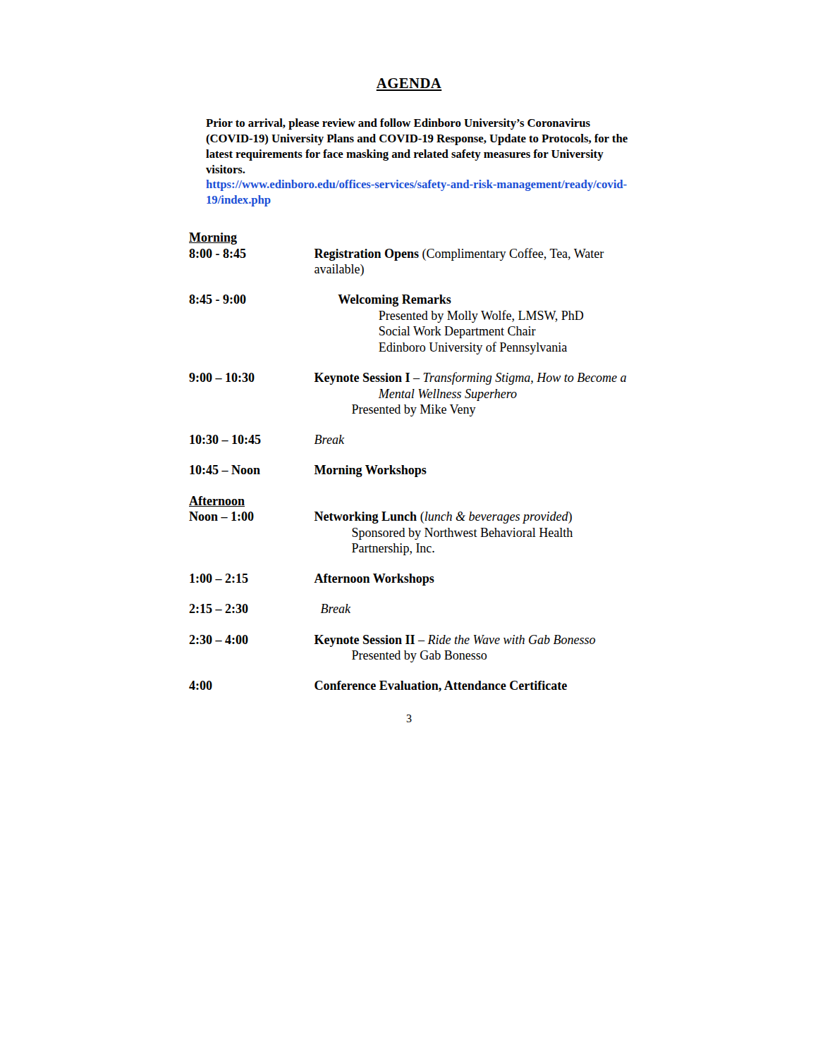AGENDA
Prior to arrival, please review and follow Edinboro University’s Coronavirus (COVID-19) University Plans and COVID-19 Response, Update to Protocols, for the latest requirements for face masking and related safety measures for University visitors.
https://www.edinboro.edu/offices-services/safety-and-risk-management/ready/covid-19/index.php
Morning
| 8:00 - 8:45 | Registration Opens (Complimentary Coffee, Tea, Water available) |
| 8:45 - 9:00 | Welcoming Remarks Presented by Molly Wolfe, LMSW, PhD Social Work Department Chair Edinboro University of Pennsylvania |
| 9:00 – 10:30 | Keynote Session I – Transforming Stigma, How to Become a Mental Wellness Superhero Presented by Mike Veny |
| 10:30 – 10:45 | Break |
| 10:45 – Noon | Morning Workshops |
Afternoon
| Noon – 1:00 | Networking Lunch ( lunch & beverages provided ) Sponsored by Northwest Behavioral Health Partnership, Inc. |
| 1:00 – 2:15 | Afternoon Workshops |
| 2:15 – 2:30 | Break |
| 2:30 – 4:00 | Keynote Session II – Ride the Wave with Gab Bonesso Presented by Gab Bonesso |
| 4:00 | Conference Evaluation, Attendance Certificate |
3